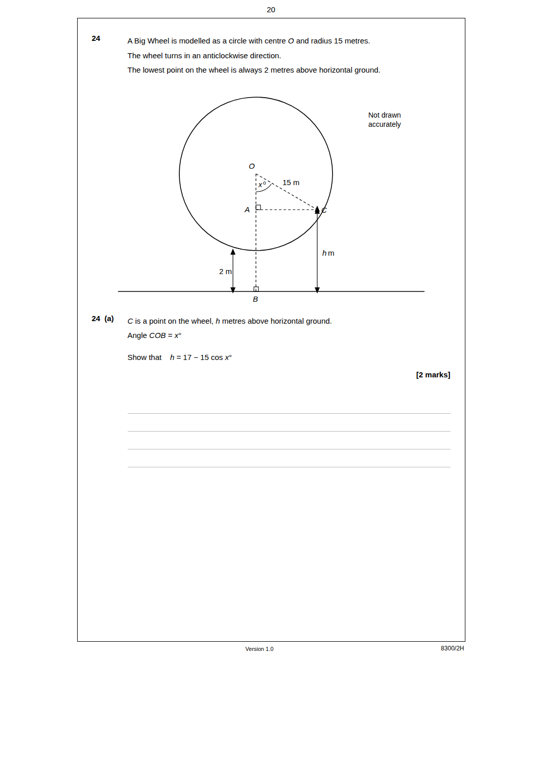20
24
A Big Wheel is modelled as a circle with centre O and radius 15 metres.
The wheel turns in an anticlockwise direction.
The lowest point on the wheel is always 2 metres above horizontal ground.
O x o 15 m A C B 2 m h m Not drawn accurately
24 (a)
C is a point on the wheel, h metres above horizontal ground.
Angle COB = x°
Show that h = 17 − 15 cos x°
[2 marks]
Version 1.0
8300/2H